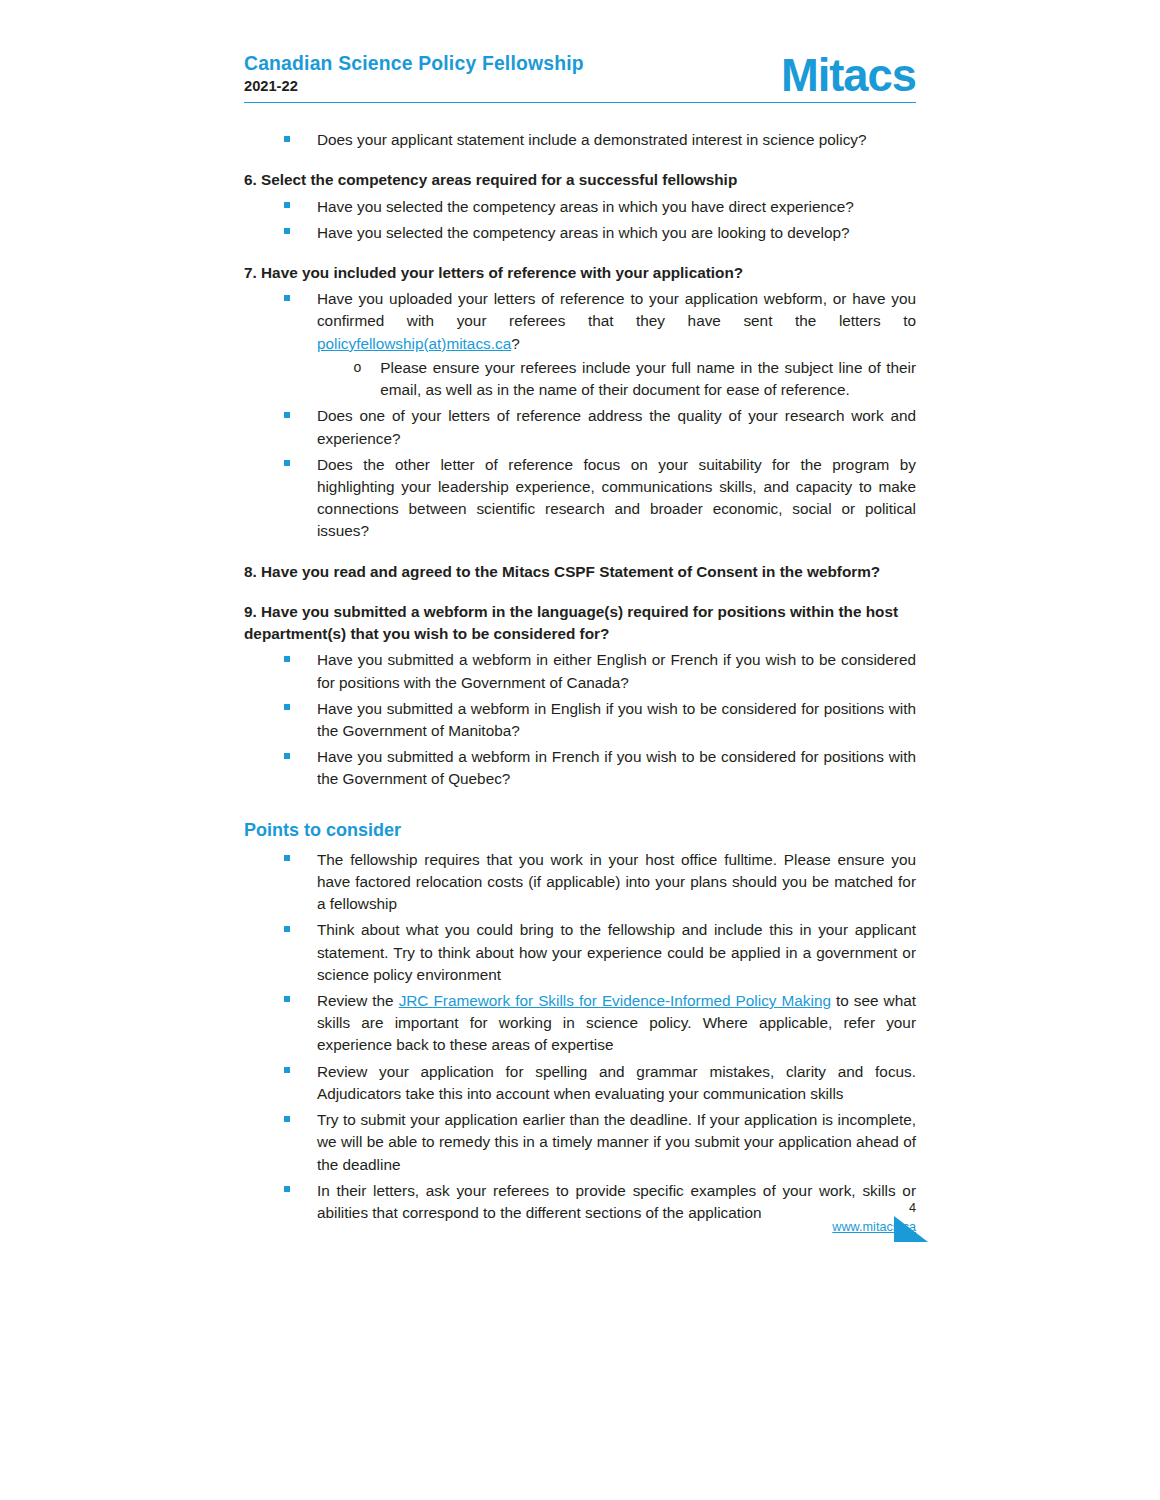Canadian Science Policy Fellowship
2021-22
Mitacs
Does your applicant statement include a demonstrated interest in science policy?
6. Select the competency areas required for a successful fellowship
Have you selected the competency areas in which you have direct experience?
Have you selected the competency areas in which you are looking to develop?
7. Have you included your letters of reference with your application?
Have you uploaded your letters of reference to your application webform, or have you confirmed with your referees that they have sent the letters to policyfellowship(at)mitacs.ca?
Please ensure your referees include your full name in the subject line of their email, as well as in the name of their document for ease of reference.
Does one of your letters of reference address the quality of your research work and experience?
Does the other letter of reference focus on your suitability for the program by highlighting your leadership experience, communications skills, and capacity to make connections between scientific research and broader economic, social or political issues?
8. Have you read and agreed to the Mitacs CSPF Statement of Consent in the webform?
9. Have you submitted a webform in the language(s) required for positions within the host department(s) that you wish to be considered for?
Have you submitted a webform in either English or French if you wish to be considered for positions with the Government of Canada?
Have you submitted a webform in English if you wish to be considered for positions with the Government of Manitoba?
Have you submitted a webform in French if you wish to be considered for positions with the Government of Quebec?
Points to consider
The fellowship requires that you work in your host office fulltime. Please ensure you have factored relocation costs (if applicable) into your plans should you be matched for a fellowship
Think about what you could bring to the fellowship and include this in your applicant statement. Try to think about how your experience could be applied in a government or science policy environment
Review the JRC Framework for Skills for Evidence-Informed Policy Making to see what skills are important for working in science policy. Where applicable, refer your experience back to these areas of expertise
Review your application for spelling and grammar mistakes, clarity and focus. Adjudicators take this into account when evaluating your communication skills
Try to submit your application earlier than the deadline. If your application is incomplete, we will be able to remedy this in a timely manner if you submit your application ahead of the deadline
In their letters, ask your referees to provide specific examples of your work, skills or abilities that correspond to the different sections of the application
4 www.mitacs.ca